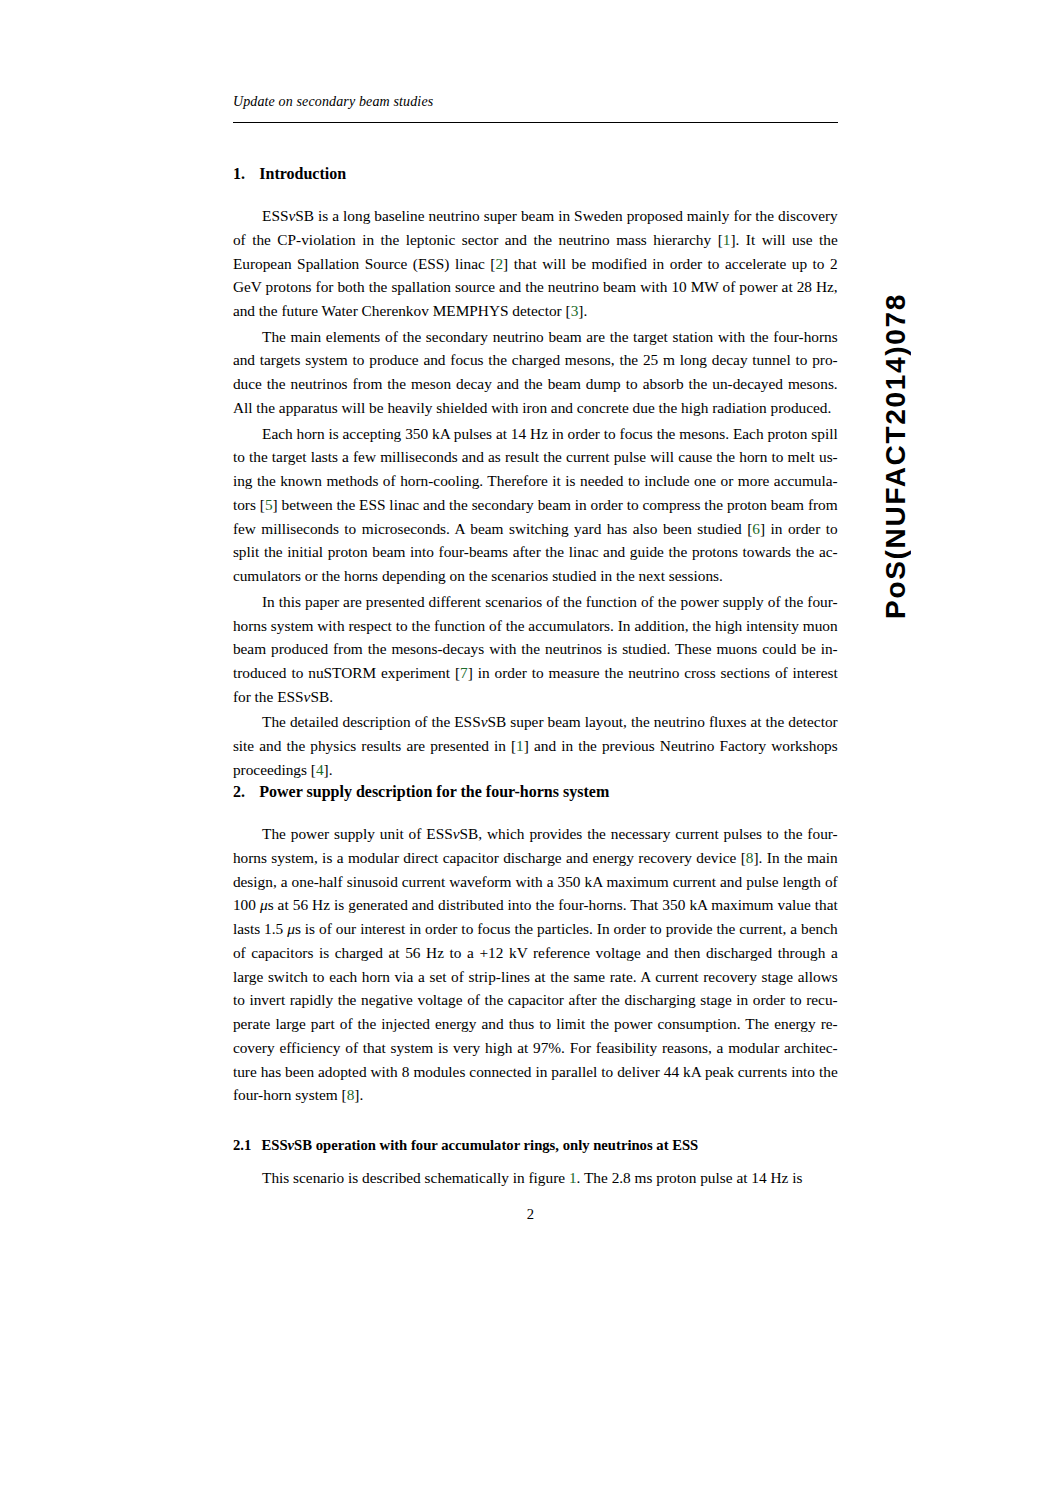Update on secondary beam studies
PoS(NUFACT2014)078
1. Introduction
ESSν SB is a long baseline neutrino super beam in Sweden proposed mainly for the discovery of the CP-violation in the leptonic sector and the neutrino mass hierarchy [1]. It will use the European Spallation Source (ESS) linac [2] that will be modified in order to accelerate up to 2 GeV protons for both the spallation source and the neutrino beam with 10 MW of power at 28 Hz, and the future Water Cherenkov MEMPHYS detector [3].
The main elements of the secondary neutrino beam are the target station with the four-horns and targets system to produce and focus the charged mesons, the 25 m long decay tunnel to produce the neutrinos from the meson decay and the beam dump to absorb the un-decayed mesons. All the apparatus will be heavily shielded with iron and concrete due the high radiation produced.
Each horn is accepting 350 kA pulses at 14 Hz in order to focus the mesons. Each proton spill to the target lasts a few milliseconds and as result the current pulse will cause the horn to melt using the known methods of horn-cooling. Therefore it is needed to include one or more accumulators [5] between the ESS linac and the secondary beam in order to compress the proton beam from few milliseconds to microseconds. A beam switching yard has also been studied [6] in order to split the initial proton beam into four-beams after the linac and guide the protons towards the accumulators or the horns depending on the scenarios studied in the next sessions.
In this paper are presented different scenarios of the function of the power supply of the four-horns system with respect to the function of the accumulators. In addition, the high intensity muon beam produced from the mesons-decays with the neutrinos is studied. These muons could be introduced to nuSTORM experiment [7] in order to measure the neutrino cross sections of interest for the ESSν SB.
The detailed description of the ESSν SB super beam layout, the neutrino fluxes at the detector site and the physics results are presented in [1] and in the previous Neutrino Factory workshops proceedings [4].
2. Power supply description for the four-horns system
The power supply unit of ESSν SB, which provides the necessary current pulses to the four-horns system, is a modular direct capacitor discharge and energy recovery device [8]. In the main design, a one-half sinusoid current waveform with a 350 kA maximum current and pulse length of 100 μs at 56 Hz is generated and distributed into the four-horns. That 350 kA maximum value that lasts 1.5 μs is of our interest in order to focus the particles. In order to provide the current, a bench of capacitors is charged at 56 Hz to a +12 kV reference voltage and then discharged through a large switch to each horn via a set of strip-lines at the same rate. A current recovery stage allows to invert rapidly the negative voltage of the capacitor after the discharging stage in order to recuperate large part of the injected energy and thus to limit the power consumption. The energy recovery efficiency of that system is very high at 97%. For feasibility reasons, a modular architecture has been adopted with 8 modules connected in parallel to deliver 44 kA peak currents into the four-horn system [8].
2.1 ESSν SB operation with four accumulator rings, only neutrinos at ESS
This scenario is described schematically in figure 1. The 2.8 ms proton pulse at 14 Hz is
2